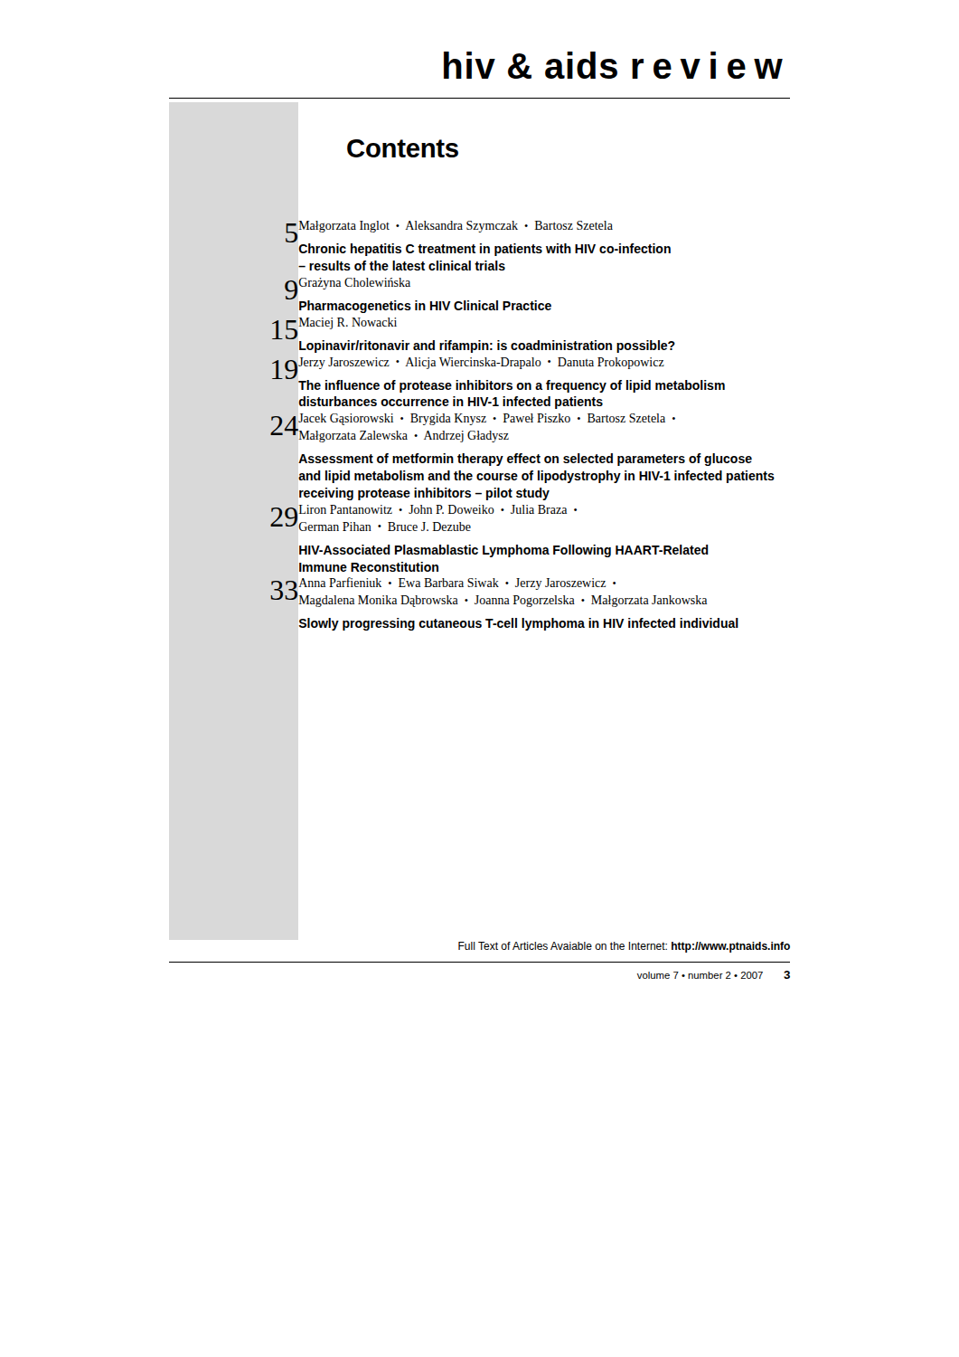hiv & aids review
Contents
| 5 | Małgorzata Inglot • Aleksandra Szymczak • Bartosz Szetela Chronic hepatitis C treatment in patients with HIV co-infection – results of the latest clinical trials |
| 9 | Grażyna Cholewińska Pharmacogenetics in HIV Clinical Practice |
| 15 | Maciej R. Nowacki Lopinavir/ritonavir and rifampin: is coadministration possible? |
| 19 | Jerzy Jaroszewicz • Alicja Wiercinska-Drapalo • Danuta Prokopowicz The influence of protease inhibitors on a frequency of lipid metabolism disturbances occurrence in HIV-1 infected patients |
| 24 | Jacek Gąsiorowski • Brygida Knysz • Paweł Piszko • Bartosz Szetela • Małgorzata Zalewska • Andrzej Gładysz Assessment of metformin therapy effect on selected parameters of glucose and lipid metabolism and the course of lipodystrophy in HIV-1 infected patients receiving protease inhibitors – pilot study |
| 29 | Liron Pantanowitz • John P. Doweiko • Julia Braza • German Pihan • Bruce J. Dezube HIV-Associated Plasmablastic Lymphoma Following HAART-Related Immune Reconstitution |
| 33 | Anna Parfieniuk • Ewa Barbara Siwak • Jerzy Jaroszewicz • Magdalena Monika Dąbrowska • Joanna Pogorzelska • Małgorzata Jankowska Slowly progressing cutaneous T-cell lymphoma in HIV infected individual |
Full Text of Articles Avaiable on the Internet: http://www.ptnaids.info
volume 7 • number 2 • 2007 3